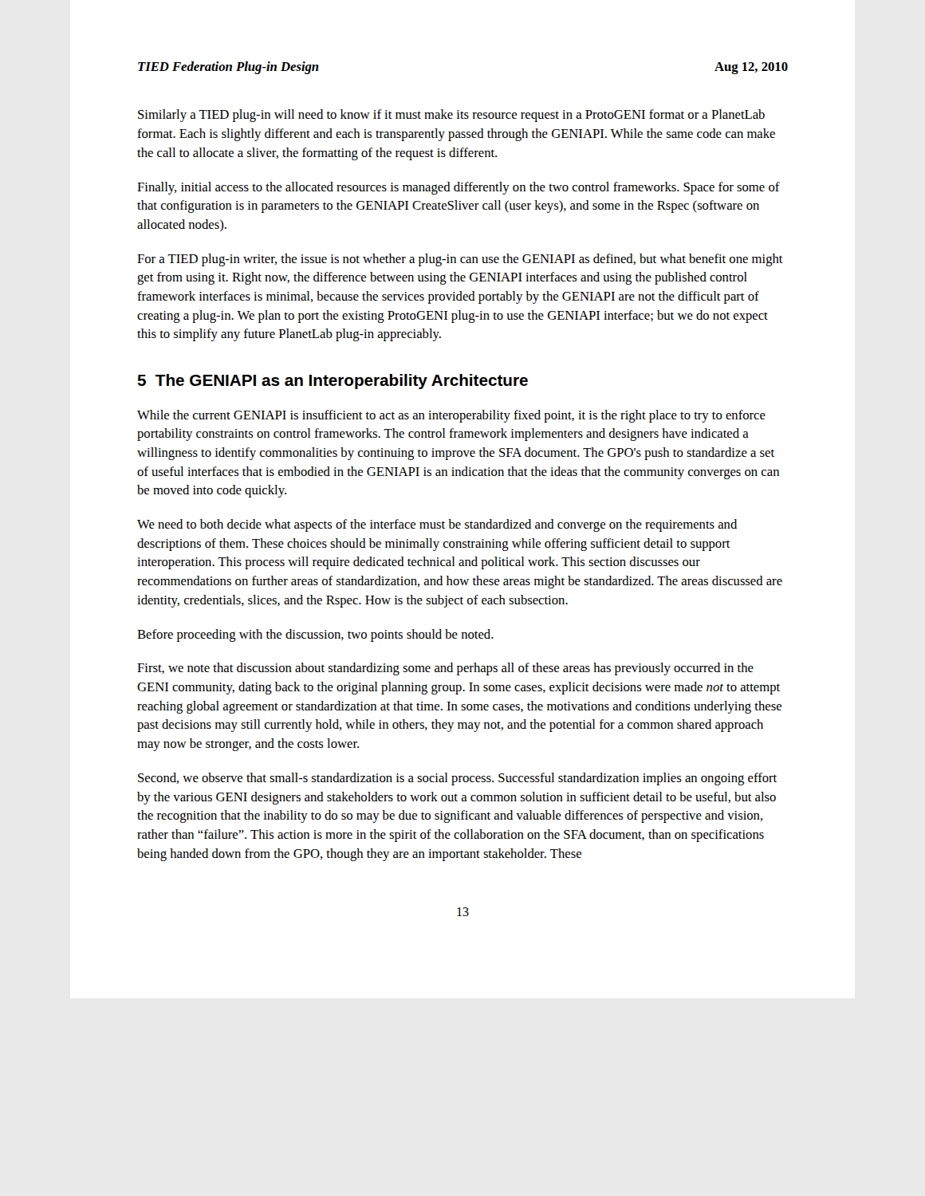TIED Federation Plug-in Design Aug 12, 2010
Similarly a TIED plug-in will need to know if it must make its resource request in a ProtoGENI format or a PlanetLab format. Each is slightly different and each is transparently passed through the GENIAPI. While the same code can make the call to allocate a sliver, the formatting of the request is different.
Finally, initial access to the allocated resources is managed differently on the two control frameworks. Space for some of that configuration is in parameters to the GENIAPI CreateSliver call (user keys), and some in the Rspec (software on allocated nodes).
For a TIED plug-in writer, the issue is not whether a plug-in can use the GENIAPI as defined, but what benefit one might get from using it. Right now, the difference between using the GENIAPI interfaces and using the published control framework interfaces is minimal, because the services provided portably by the GENIAPI are not the difficult part of creating a plug-in. We plan to port the existing ProtoGENI plug-in to use the GENIAPI interface; but we do not expect this to simplify any future PlanetLab plug-in appreciably.
5 The GENIAPI as an Interoperability Architecture
While the current GENIAPI is insufficient to act as an interoperability fixed point, it is the right place to try to enforce portability constraints on control frameworks. The control framework implementers and designers have indicated a willingness to identify commonalities by continuing to improve the SFA document. The GPO's push to standardize a set of useful interfaces that is embodied in the GENIAPI is an indication that the ideas that the community converges on can be moved into code quickly.
We need to both decide what aspects of the interface must be standardized and converge on the requirements and descriptions of them. These choices should be minimally constraining while offering sufficient detail to support interoperation. This process will require dedicated technical and political work. This section discusses our recommendations on further areas of standardization, and how these areas might be standardized. The areas discussed are identity, credentials, slices, and the Rspec. How is the subject of each subsection.
Before proceeding with the discussion, two points should be noted.
First, we note that discussion about standardizing some and perhaps all of these areas has previously occurred in the GENI community, dating back to the original planning group. In some cases, explicit decisions were made not to attempt reaching global agreement or standardization at that time. In some cases, the motivations and conditions underlying these past decisions may still currently hold, while in others, they may not, and the potential for a common shared approach may now be stronger, and the costs lower.
Second, we observe that small-s standardization is a social process. Successful standardization implies an ongoing effort by the various GENI designers and stakeholders to work out a common solution in sufficient detail to be useful, but also the recognition that the inability to do so may be due to significant and valuable differences of perspective and vision, rather than “failure”. This action is more in the spirit of the collaboration on the SFA document, than on specifications being handed down from the GPO, though they are an important stakeholder. These
13